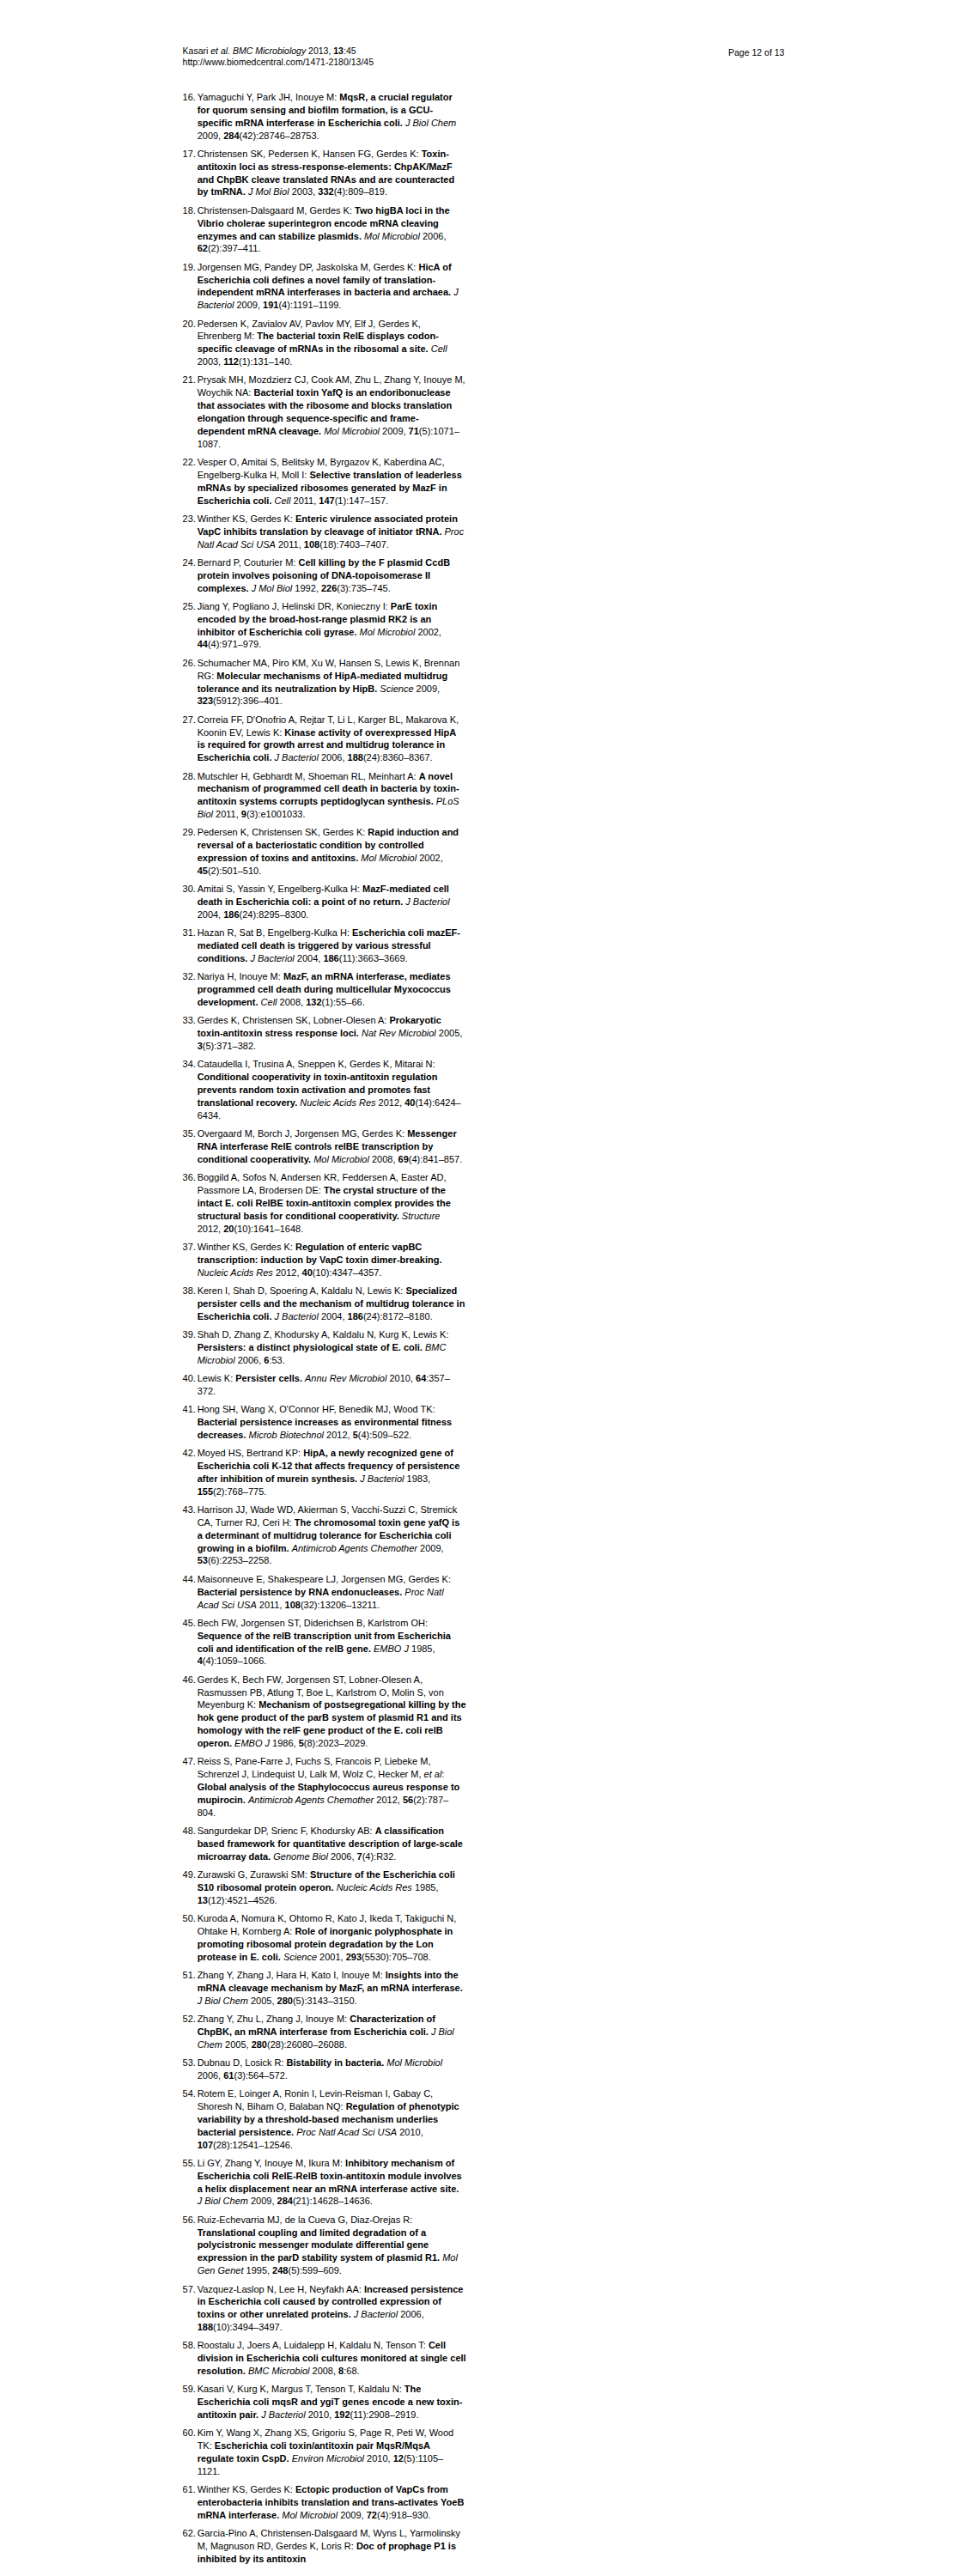Kasari et al. BMC Microbiology 2013, 13:45
http://www.biomedcentral.com/1471-2180/13/45
Page 12 of 13
Yamaguchi Y, Park JH, Inouye M: MqsR, a crucial regulator for quorum sensing and biofilm formation, is a GCU-specific mRNA interferase in Escherichia coli. J Biol Chem 2009, 284(42):28746–28753.
Christensen SK, Pedersen K, Hansen FG, Gerdes K: Toxin-antitoxin loci as stress-response-elements: ChpAK/MazF and ChpBK cleave translated RNAs and are counteracted by tmRNA. J Mol Biol 2003, 332(4):809–819.
Christensen-Dalsgaard M, Gerdes K: Two higBA loci in the Vibrio cholerae superintegron encode mRNA cleaving enzymes and can stabilize plasmids. Mol Microbiol 2006, 62(2):397–411.
Jorgensen MG, Pandey DP, Jaskolska M, Gerdes K: HicA of Escherichia coli defines a novel family of translation-independent mRNA interferases in bacteria and archaea. J Bacteriol 2009, 191(4):1191–1199.
Pedersen K, Zavialov AV, Pavlov MY, Elf J, Gerdes K, Ehrenberg M: The bacterial toxin RelE displays codon-specific cleavage of mRNAs in the ribosomal a site. Cell 2003, 112(1):131–140.
Prysak MH, Mozdzierz CJ, Cook AM, Zhu L, Zhang Y, Inouye M, Woychik NA: Bacterial toxin YafQ is an endoribonuclease that associates with the ribosome and blocks translation elongation through sequence-specific and frame-dependent mRNA cleavage. Mol Microbiol 2009, 71(5):1071–1087.
Vesper O, Amitai S, Belitsky M, Byrgazov K, Kaberdina AC, Engelberg-Kulka H, Moll I: Selective translation of leaderless mRNAs by specialized ribosomes generated by MazF in Escherichia coli. Cell 2011, 147(1):147–157.
Winther KS, Gerdes K: Enteric virulence associated protein VapC inhibits translation by cleavage of initiator tRNA. Proc Natl Acad Sci USA 2011, 108(18):7403–7407.
Bernard P, Couturier M: Cell killing by the F plasmid CcdB protein involves poisoning of DNA-topoisomerase II complexes. J Mol Biol 1992, 226(3):735–745.
Jiang Y, Pogliano J, Helinski DR, Konieczny I: ParE toxin encoded by the broad-host-range plasmid RK2 is an inhibitor of Escherichia coli gyrase. Mol Microbiol 2002, 44(4):971–979.
Schumacher MA, Piro KM, Xu W, Hansen S, Lewis K, Brennan RG: Molecular mechanisms of HipA-mediated multidrug tolerance and its neutralization by HipB. Science 2009, 323(5912):396–401.
Correia FF, D'Onofrio A, Rejtar T, Li L, Karger BL, Makarova K, Koonin EV, Lewis K: Kinase activity of overexpressed HipA is required for growth arrest and multidrug tolerance in Escherichia coli. J Bacteriol 2006, 188(24):8360–8367.
Mutschler H, Gebhardt M, Shoeman RL, Meinhart A: A novel mechanism of programmed cell death in bacteria by toxin-antitoxin systems corrupts peptidoglycan synthesis. PLoS Biol 2011, 9(3):e1001033.
Pedersen K, Christensen SK, Gerdes K: Rapid induction and reversal of a bacteriostatic condition by controlled expression of toxins and antitoxins. Mol Microbiol 2002, 45(2):501–510.
Amitai S, Yassin Y, Engelberg-Kulka H: MazF-mediated cell death in Escherichia coli: a point of no return. J Bacteriol 2004, 186(24):8295–8300.
Hazan R, Sat B, Engelberg-Kulka H: Escherichia coli mazEF-mediated cell death is triggered by various stressful conditions. J Bacteriol 2004, 186(11):3663–3669.
Nariya H, Inouye M: MazF, an mRNA interferase, mediates programmed cell death during multicellular Myxococcus development. Cell 2008, 132(1):55–66.
Gerdes K, Christensen SK, Lobner-Olesen A: Prokaryotic toxin-antitoxin stress response loci. Nat Rev Microbiol 2005, 3(5):371–382.
Cataudella I, Trusina A, Sneppen K, Gerdes K, Mitarai N: Conditional cooperativity in toxin-antitoxin regulation prevents random toxin activation and promotes fast translational recovery. Nucleic Acids Res 2012, 40(14):6424–6434.
Overgaard M, Borch J, Jorgensen MG, Gerdes K: Messenger RNA interferase RelE controls relBE transcription by conditional cooperativity. Mol Microbiol 2008, 69(4):841–857.
Boggild A, Sofos N, Andersen KR, Feddersen A, Easter AD, Passmore LA, Brodersen DE: The crystal structure of the intact E. coli RelBE toxin-antitoxin complex provides the structural basis for conditional cooperativity. Structure 2012, 20(10):1641–1648.
Winther KS, Gerdes K: Regulation of enteric vapBC transcription: induction by VapC toxin dimer-breaking. Nucleic Acids Res 2012, 40(10):4347–4357.
Keren I, Shah D, Spoering A, Kaldalu N, Lewis K: Specialized persister cells and the mechanism of multidrug tolerance in Escherichia coli. J Bacteriol 2004, 186(24):8172–8180.
Shah D, Zhang Z, Khodursky A, Kaldalu N, Kurg K, Lewis K: Persisters: a distinct physiological state of E. coli. BMC Microbiol 2006, 6:53.
Lewis K: Persister cells. Annu Rev Microbiol 2010, 64:357–372.
Hong SH, Wang X, O'Connor HF, Benedik MJ, Wood TK: Bacterial persistence increases as environmental fitness decreases. Microb Biotechnol 2012, 5(4):509–522.
Moyed HS, Bertrand KP: HipA, a newly recognized gene of Escherichia coli K-12 that affects frequency of persistence after inhibition of murein synthesis. J Bacteriol 1983, 155(2):768–775.
Harrison JJ, Wade WD, Akierman S, Vacchi-Suzzi C, Stremick CA, Turner RJ, Ceri H: The chromosomal toxin gene yafQ is a determinant of multidrug tolerance for Escherichia coli growing in a biofilm. Antimicrob Agents Chemother 2009, 53(6):2253–2258.
Maisonneuve E, Shakespeare LJ, Jorgensen MG, Gerdes K: Bacterial persistence by RNA endonucleases. Proc Natl Acad Sci USA 2011, 108(32):13206–13211.
Bech FW, Jorgensen ST, Diderichsen B, Karlstrom OH: Sequence of the relB transcription unit from Escherichia coli and identification of the relB gene. EMBO J 1985, 4(4):1059–1066.
Gerdes K, Bech FW, Jorgensen ST, Lobner-Olesen A, Rasmussen PB, Atlung T, Boe L, Karlstrom O, Molin S, von Meyenburg K: Mechanism of postsegregational killing by the hok gene product of the parB system of plasmid R1 and its homology with the relF gene product of the E. coli relB operon. EMBO J 1986, 5(8):2023–2029.
Reiss S, Pane-Farre J, Fuchs S, Francois P, Liebeke M, Schrenzel J, Lindequist U, Lalk M, Wolz C, Hecker M, et al: Global analysis of the Staphylococcus aureus response to mupirocin. Antimicrob Agents Chemother 2012, 56(2):787–804.
Sangurdekar DP, Srienc F, Khodursky AB: A classification based framework for quantitative description of large-scale microarray data. Genome Biol 2006, 7(4):R32.
Zurawski G, Zurawski SM: Structure of the Escherichia coli S10 ribosomal protein operon. Nucleic Acids Res 1985, 13(12):4521–4526.
Kuroda A, Nomura K, Ohtomo R, Kato J, Ikeda T, Takiguchi N, Ohtake H, Kornberg A: Role of inorganic polyphosphate in promoting ribosomal protein degradation by the Lon protease in E. coli. Science 2001, 293(5530):705–708.
Zhang Y, Zhang J, Hara H, Kato I, Inouye M: Insights into the mRNA cleavage mechanism by MazF, an mRNA interferase. J Biol Chem 2005, 280(5):3143–3150.
Zhang Y, Zhu L, Zhang J, Inouye M: Characterization of ChpBK, an mRNA interferase from Escherichia coli. J Biol Chem 2005, 280(28):26080–26088.
Dubnau D, Losick R: Bistability in bacteria. Mol Microbiol 2006, 61(3):564–572.
Rotem E, Loinger A, Ronin I, Levin-Reisman I, Gabay C, Shoresh N, Biham O, Balaban NQ: Regulation of phenotypic variability by a threshold-based mechanism underlies bacterial persistence. Proc Natl Acad Sci USA 2010, 107(28):12541–12546.
Li GY, Zhang Y, Inouye M, Ikura M: Inhibitory mechanism of Escherichia coli RelE-RelB toxin-antitoxin module involves a helix displacement near an mRNA interferase active site. J Biol Chem 2009, 284(21):14628–14636.
Ruiz-Echevarria MJ, de la Cueva G, Diaz-Orejas R: Translational coupling and limited degradation of a polycistronic messenger modulate differential gene expression in the parD stability system of plasmid R1. Mol Gen Genet 1995, 248(5):599–609.
Vazquez-Laslop N, Lee H, Neyfakh AA: Increased persistence in Escherichia coli caused by controlled expression of toxins or other unrelated proteins. J Bacteriol 2006, 188(10):3494–3497.
Roostalu J, Joers A, Luidalepp H, Kaldalu N, Tenson T: Cell division in Escherichia coli cultures monitored at single cell resolution. BMC Microbiol 2008, 8:68.
Kasari V, Kurg K, Margus T, Tenson T, Kaldalu N: The Escherichia coli mqsR and ygiT genes encode a new toxin-antitoxin pair. J Bacteriol 2010, 192(11):2908–2919.
Kim Y, Wang X, Zhang XS, Grigoriu S, Page R, Peti W, Wood TK: Escherichia coli toxin/antitoxin pair MqsR/MqsA regulate toxin CspD. Environ Microbiol 2010, 12(5):1105–1121.
Winther KS, Gerdes K: Ectopic production of VapCs from enterobacteria inhibits translation and trans-activates YoeB mRNA interferase. Mol Microbiol 2009, 72(4):918–930.
Garcia-Pino A, Christensen-Dalsgaard M, Wyns L, Yarmolinsky M, Magnuson RD, Gerdes K, Loris R: Doc of prophage P1 is inhibited by its antitoxin